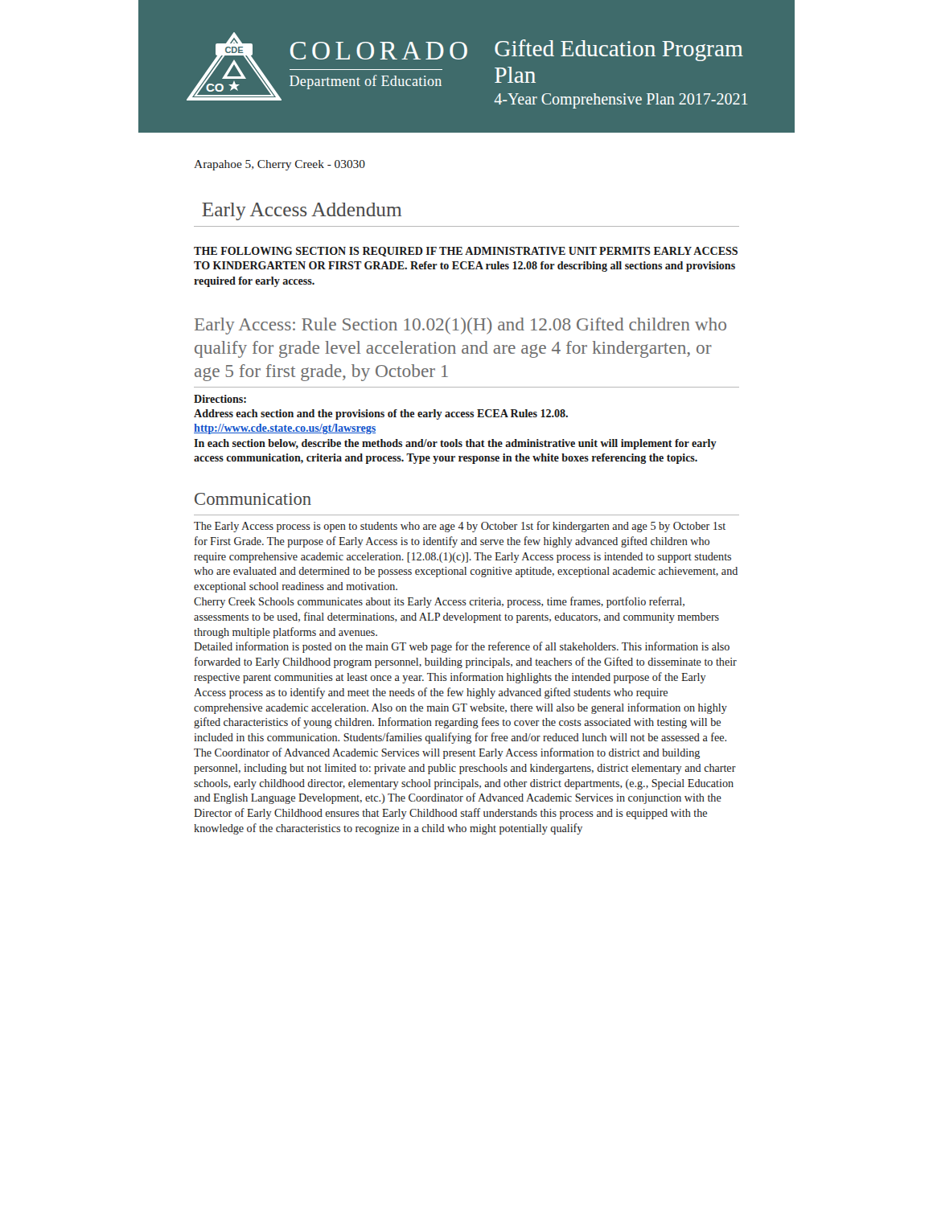CDE CO
COLORADO
Department of Education
Gifted Education Program Plan
4-Year Comprehensive Plan 2017-2021
Arapahoe 5, Cherry Creek - 03030
Early Access Addendum
THE FOLLOWING SECTION IS REQUIRED IF THE ADMINISTRATIVE UNIT PERMITS EARLY ACCESS TO KINDERGARTEN OR FIRST GRADE. Refer to ECEA rules 12.08 for describing all sections and provisions required for early access.
Early Access: Rule Section 10.02(1)(H) and 12.08 Gifted children who qualify for grade level acceleration and are age 4 for kindergarten, or age 5 for first grade, by October 1
Directions:
Address each section and the provisions of the early access ECEA Rules 12.08.
http://www.cde.state.co.us/gt/lawsregs
In each section below, describe the methods and/or tools that the administrative unit will implement for early access communication, criteria and process. Type your response in the white boxes referencing the topics.
Communication
The Early Access process is open to students who are age 4 by October 1st for kindergarten and age 5 by October 1st for First Grade. The purpose of Early Access is to identify and serve the few highly advanced gifted children who require comprehensive academic acceleration. [12.08.(1)(c)]. The Early Access process is intended to support students who are evaluated and determined to be possess exceptional cognitive aptitude, exceptional academic achievement, and exceptional school readiness and motivation.
Cherry Creek Schools communicates about its Early Access criteria, process, time frames, portfolio referral, assessments to be used, final determinations, and ALP development to parents, educators, and community members through multiple platforms and avenues.
Detailed information is posted on the main GT web page for the reference of all stakeholders. This information is also forwarded to Early Childhood program personnel, building principals, and teachers of the Gifted to disseminate to their respective parent communities at least once a year. This information highlights the intended purpose of the Early Access process as to identify and meet the needs of the few highly advanced gifted students who require comprehensive academic acceleration. Also on the main GT website, there will also be general information on highly gifted characteristics of young children. Information regarding fees to cover the costs associated with testing will be included in this communication. Students/families qualifying for free and/or reduced lunch will not be assessed a fee.
The Coordinator of Advanced Academic Services will present Early Access information to district and building personnel, including but not limited to: private and public preschools and kindergartens, district elementary and charter schools, early childhood director, elementary school principals, and other district departments, (e.g., Special Education and English Language Development, etc.) The Coordinator of Advanced Academic Services in conjunction with the Director of Early Childhood ensures that Early Childhood staff understands this process and is equipped with the knowledge of the characteristics to recognize in a child who might potentially qualify